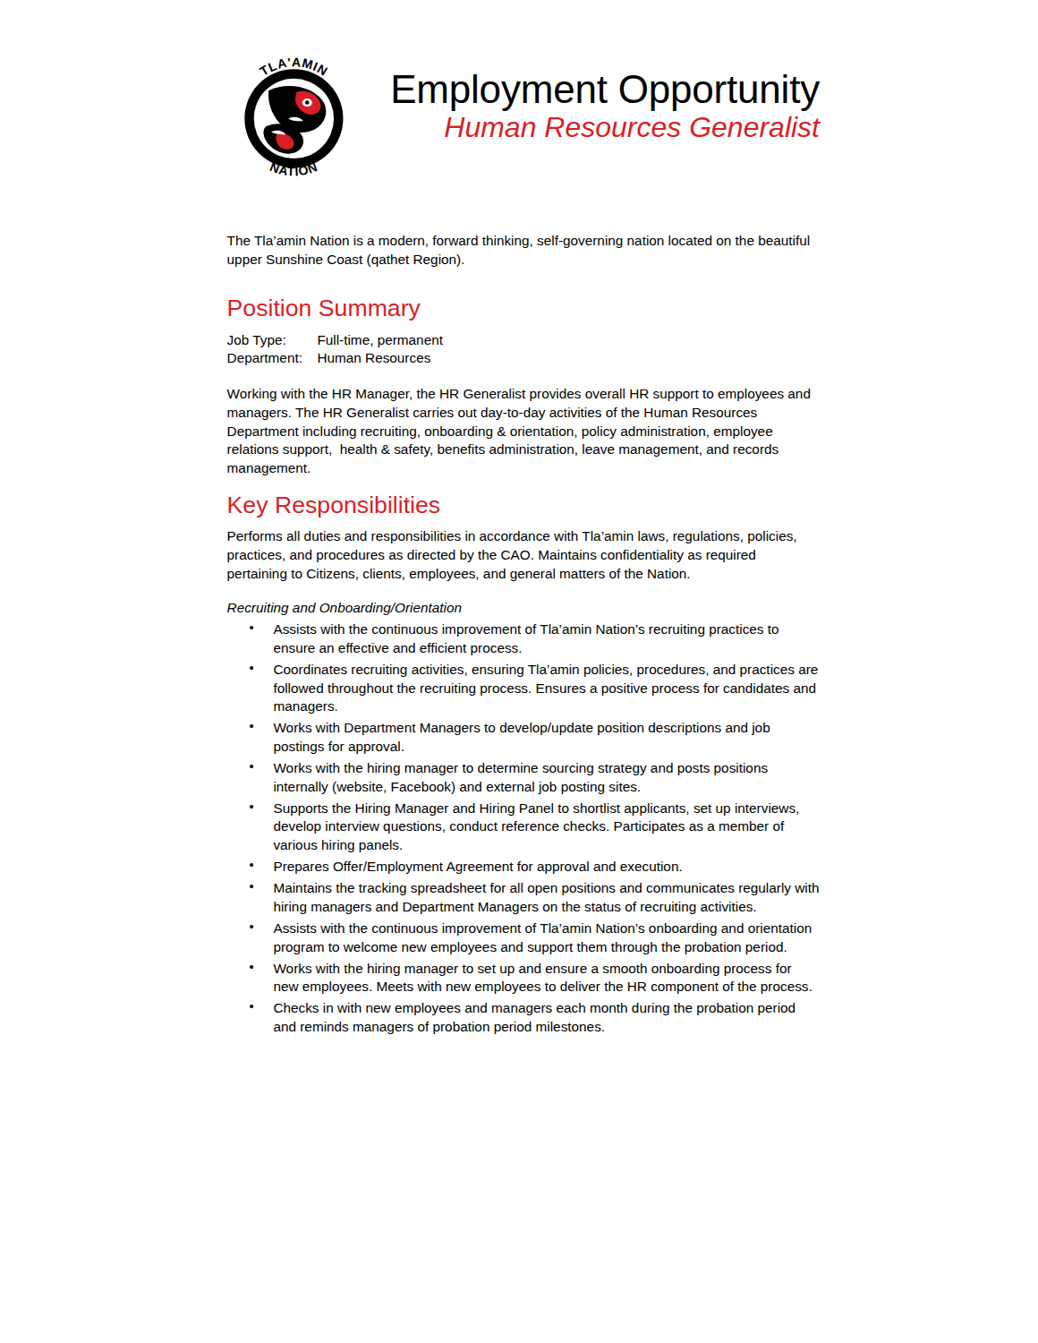TLA'AMIN NATION
Employment Opportunity
Human Resources Generalist
The Tla’amin Nation is a modern, forward thinking, self-governing nation located on the beautiful upper Sunshine Coast (qathet Region).
Position Summary
Job Type: Full-time, permanent
Department: Human Resources
Working with the HR Manager, the HR Generalist provides overall HR support to employees and managers. The HR Generalist carries out day-to-day activities of the Human Resources Department including recruiting, onboarding & orientation, policy administration, employee relations support, health & safety, benefits administration, leave management, and records management.
Key Responsibilities
Performs all duties and responsibilities in accordance with Tla’amin laws, regulations, policies, practices, and procedures as directed by the CAO. Maintains confidentiality as required pertaining to Citizens, clients, employees, and general matters of the Nation.
Recruiting and Onboarding/Orientation
Assists with the continuous improvement of Tla’amin Nation’s recruiting practices to ensure an effective and efficient process.
Coordinates recruiting activities, ensuring Tla’amin policies, procedures, and practices are followed throughout the recruiting process. Ensures a positive process for candidates and managers.
Works with Department Managers to develop/update position descriptions and job postings for approval.
Works with the hiring manager to determine sourcing strategy and posts positions internally (website, Facebook) and external job posting sites.
Supports the Hiring Manager and Hiring Panel to shortlist applicants, set up interviews, develop interview questions, conduct reference checks. Participates as a member of various hiring panels.
Prepares Offer/Employment Agreement for approval and execution.
Maintains the tracking spreadsheet for all open positions and communicates regularly with hiring managers and Department Managers on the status of recruiting activities.
Assists with the continuous improvement of Tla’amin Nation’s onboarding and orientation program to welcome new employees and support them through the probation period.
Works with the hiring manager to set up and ensure a smooth onboarding process for new employees. Meets with new employees to deliver the HR component of the process.
Checks in with new employees and managers each month during the probation period and reminds managers of probation period milestones.